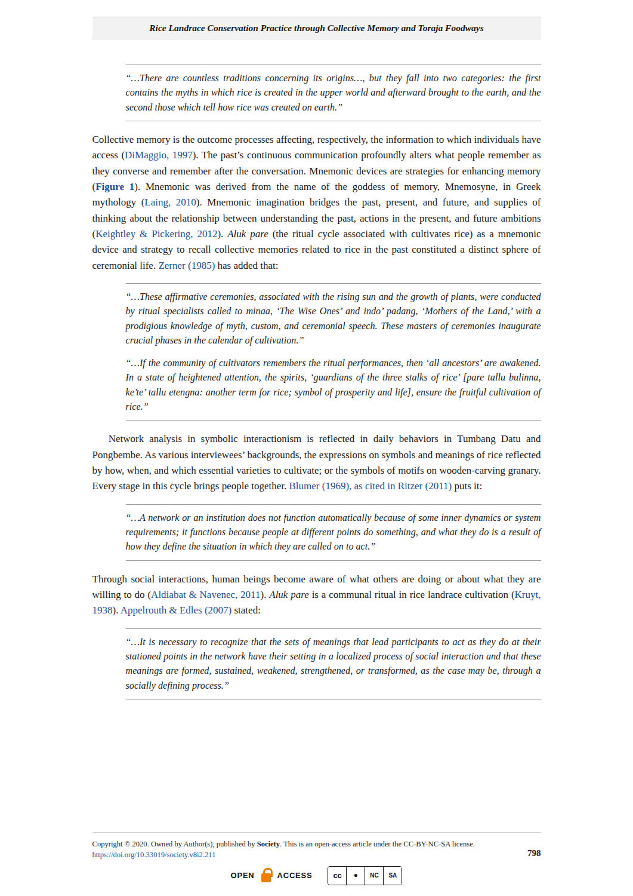Rice Landrace Conservation Practice through Collective Memory and Toraja Foodways
“…There are countless traditions concerning its origins…, but they fall into two categories: the first contains the myths in which rice is created in the upper world and afterward brought to the earth, and the second those which tell how rice was created on earth.”
Collective memory is the outcome processes affecting, respectively, the information to which individuals have access (DiMaggio, 1997). The past’s continuous communication profoundly alters what people remember as they converse and remember after the conversation. Mnemonic devices are strategies for enhancing memory (Figure 1). Mnemonic was derived from the name of the goddess of memory, Mnemosyne, in Greek mythology (Laing, 2010). Mnemonic imagination bridges the past, present, and future, and supplies of thinking about the relationship between understanding the past, actions in the present, and future ambitions (Keightley & Pickering, 2012). Aluk pare (the ritual cycle associated with cultivates rice) as a mnemonic device and strategy to recall collective memories related to rice in the past constituted a distinct sphere of ceremonial life. Zerner (1985) has added that:
“…These affirmative ceremonies, associated with the rising sun and the growth of plants, were conducted by ritual specialists called to minaa, ‘The Wise Ones’ and indo’ padang, ‘Mothers of the Land,’ with a prodigious knowledge of myth, custom, and ceremonial speech. These masters of ceremonies inaugurate crucial phases in the calendar of cultivation.”
“…If the community of cultivators remembers the ritual performances, then ‘all ancestors’ are awakened. In a state of heightened attention, the spirits, ‘guardians of the three stalks of rice’ [pare tallu bulinna, ke’te’ tallu etengna: another term for rice; symbol of prosperity and life], ensure the fruitful cultivation of rice.”
Network analysis in symbolic interactionism is reflected in daily behaviors in Tumbang Datu and Pongbembe. As various interviewees’ backgrounds, the expressions on symbols and meanings of rice reflected by how, when, and which essential varieties to cultivate; or the symbols of motifs on wooden-carving granary. Every stage in this cycle brings people together. Blumer (1969), as cited in Ritzer (2011) puts it:
“…A network or an institution does not function automatically because of some inner dynamics or system requirements; it functions because people at different points do something, and what they do is a result of how they define the situation in which they are called on to act.”
Through social interactions, human beings become aware of what others are doing or about what they are willing to do (Aldiabat & Navenec, 2011). Aluk pare is a communal ritual in rice landrace cultivation (Kruyt, 1938). Appelrouth & Edles (2007) stated:
“…It is necessary to recognize that the sets of meanings that lead participants to act as they do at their stationed points in the network have their setting in a localized process of social interaction and that these meanings are formed, sustained, weakened, strengthened, or transformed, as the case may be, through a socially defining process.”
Copyright © 2020. Owned by Author(s), published by Society. This is an open-access article under the CC-BY-NC-SA license.
https://doi.org/10.33019/society.v8i2.211
798
OPEN ACCESS cc ● NC SA